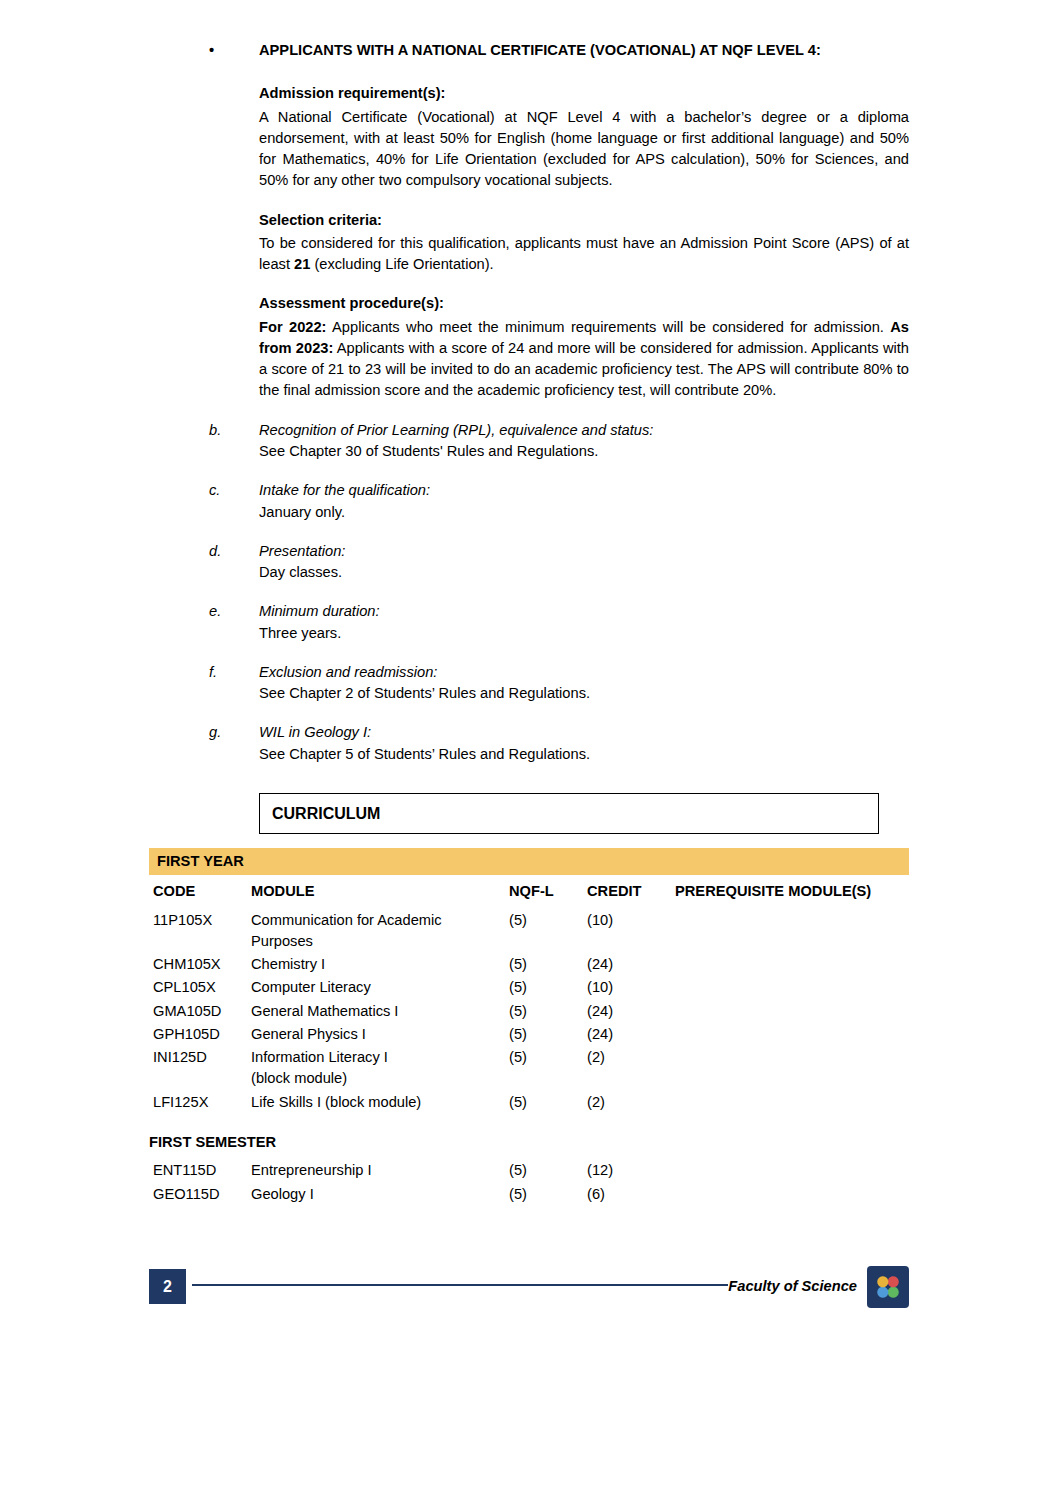• APPLICANTS WITH A NATIONAL CERTIFICATE (VOCATIONAL) AT NQF LEVEL 4:
Admission requirement(s):
A National Certificate (Vocational) at NQF Level 4 with a bachelor’s degree or a diploma endorsement, with at least 50% for English (home language or first additional language) and 50% for Mathematics, 40% for Life Orientation (excluded for APS calculation), 50% for Sciences, and 50% for any other two compulsory vocational subjects.
Selection criteria:
To be considered for this qualification, applicants must have an Admission Point Score (APS) of at least 21 (excluding Life Orientation).
Assessment procedure(s):
For 2022: Applicants who meet the minimum requirements will be considered for admission. As from 2023: Applicants with a score of 24 and more will be considered for admission. Applicants with a score of 21 to 23 will be invited to do an academic proficiency test. The APS will contribute 80% to the final admission score and the academic proficiency test, will contribute 20%.
b.
Recognition of Prior Learning (RPL), equivalence and status:
See Chapter 30 of Students' Rules and Regulations.
c.
Intake for the qualification:
January only.
d.
Presentation:
Day classes.
e.
Minimum duration:
Three years.
f.
Exclusion and readmission:
See Chapter 2 of Students’ Rules and Regulations.
g.
WIL in Geology I:
See Chapter 5 of Students’ Rules and Regulations.
CURRICULUM
FIRST YEAR
| CODE | MODULE | NQF-L | CREDIT | PREREQUISITE MODULE(S) |
| --- | --- | --- | --- | --- |
| 11P105X | Communication for Academic Purposes | (5) | (10) | |
| CHM105X | Chemistry I | (5) | (24) | |
| CPL105X | Computer Literacy | (5) | (10) | |
| GMA105D | General Mathematics I | (5) | (24) | |
| GPH105D | General Physics I | (5) | (24) | |
| INI125D | Information Literacy I (block module) | (5) | (2) | |
| LFI125X | Life Skills I (block module) | (5) | (2) | |
FIRST SEMESTER
| ENT115D | Entrepreneurship I | (5) | (12) | |
| GEO115D | Geology I | (5) | (6) | |
2
Faculty of Science